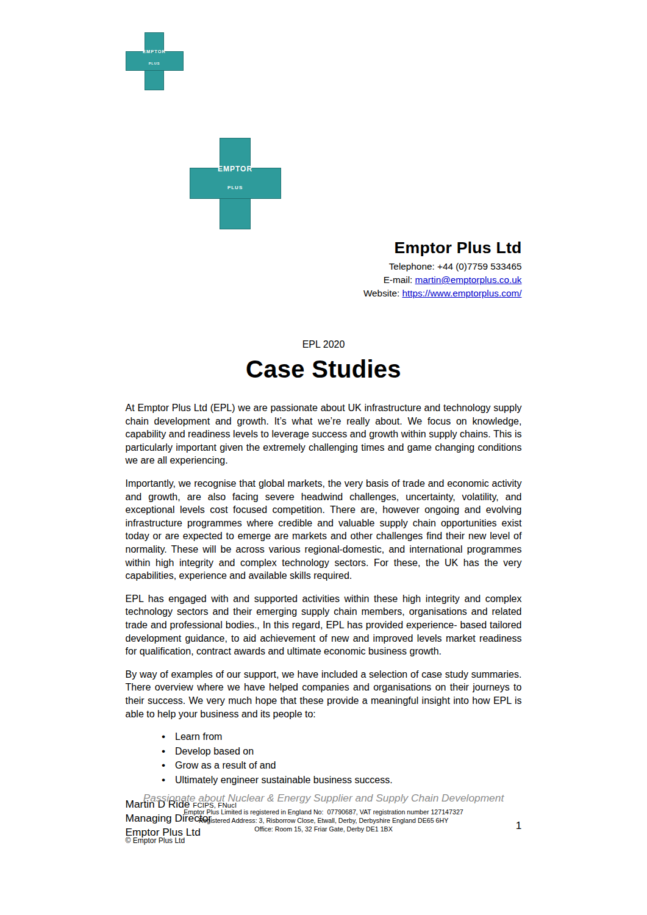EMPTOR PLUS
EMPTOR PLUS
Emptor Plus Ltd
Telephone: +44 (0)7759 533465
E-mail: martin@emptorplus.co.uk
Website: https://www.emptorplus.com/
EPL 2020
Case Studies
At Emptor Plus Ltd (EPL) we are passionate about UK infrastructure and technology supply chain development and growth. It’s what we’re really about. We focus on knowledge, capability and readiness levels to leverage success and growth within supply chains. This is particularly important given the extremely challenging times and game changing conditions we are all experiencing.
Importantly, we recognise that global markets, the very basis of trade and economic activity and growth, are also facing severe headwind challenges, uncertainty, volatility, and exceptional levels cost focused competition. There are, however ongoing and evolving infrastructure programmes where credible and valuable supply chain opportunities exist today or are expected to emerge are markets and other challenges find their new level of normality. These will be across various regional-domestic, and international programmes within high integrity and complex technology sectors. For these, the UK has the very capabilities, experience and available skills required.
EPL has engaged with and supported activities within these high integrity and complex technology sectors and their emerging supply chain members, organisations and related trade and professional bodies., In this regard, EPL has provided experience- based tailored development guidance, to aid achievement of new and improved levels market readiness for qualification, contract awards and ultimate economic business growth.
By way of examples of our support, we have included a selection of case study summaries. There overview where we have helped companies and organisations on their journeys to their success. We very much hope that these provide a meaningful insight into how EPL is able to help your business and its people to:
Learn from
Develop based on
Grow as a result of and
Ultimately engineer sustainable business success.
Martin D Ride FCIPS, FNucl
Managing Director
Emptor Plus Ltd
Passionate about Nuclear & Energy Supplier and Supply Chain Development
Emptor Plus Limited is registered in England No: 07790687, VAT registration number 127147327
Registered Address: 3, Risborrow Close, Etwall, Derby, Derbyshire England DE65 6HY
Office: Room 15, 32 Friar Gate, Derby DE1 1BX
1
© Emptor Plus Ltd